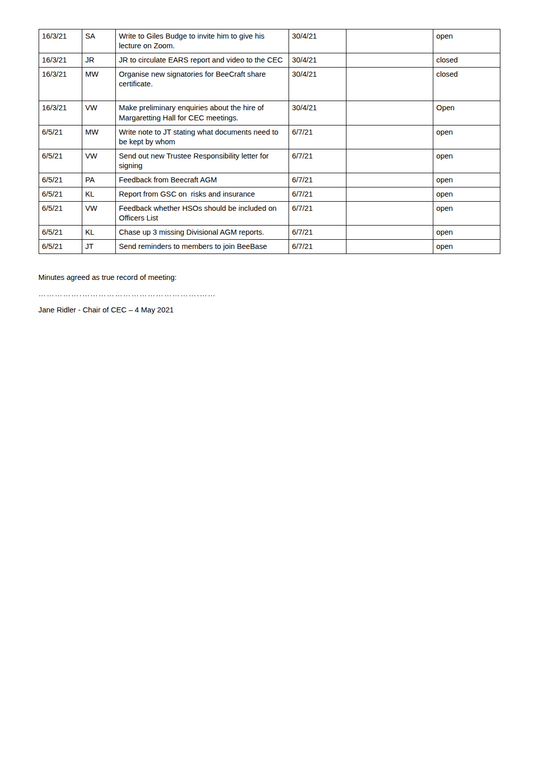| 16/3/21 | SA | Write to Giles Budge to invite him to give his lecture on Zoom. | 30/4/21 | | open |
| 16/3/21 | JR | JR to circulate EARS report and video to the CEC | 30/4/21 | | closed |
| 16/3/21 | MW | Organise new signatories for BeeCraft share certificate. | 30/4/21 | | closed |
| 16/3/21 | VW | Make preliminary enquiries about the hire of Margaretting Hall for CEC meetings. | 30/4/21 | | Open |
| 6/5/21 | MW | Write note to JT stating what documents need to be kept by whom | 6/7/21 | | open |
| 6/5/21 | VW | Send out new Trustee Responsibility letter for signing | 6/7/21 | | open |
| 6/5/21 | PA | Feedback from Beecraft AGM | 6/7/21 | | open |
| 6/5/21 | KL | Report from GSC on risks and insurance | 6/7/21 | | open |
| 6/5/21 | VW | Feedback whether HSOs should be included on Officers List | 6/7/21 | | open |
| 6/5/21 | KL | Chase up 3 missing Divisional AGM reports. | 6/7/21 | | open |
| 6/5/21 | JT | Send reminders to members to join BeeBase | 6/7/21 | | open |
Minutes agreed as true record of meeting:
…………….…………………………………….……
Jane Ridler - Chair of CEC – 4 May 2021